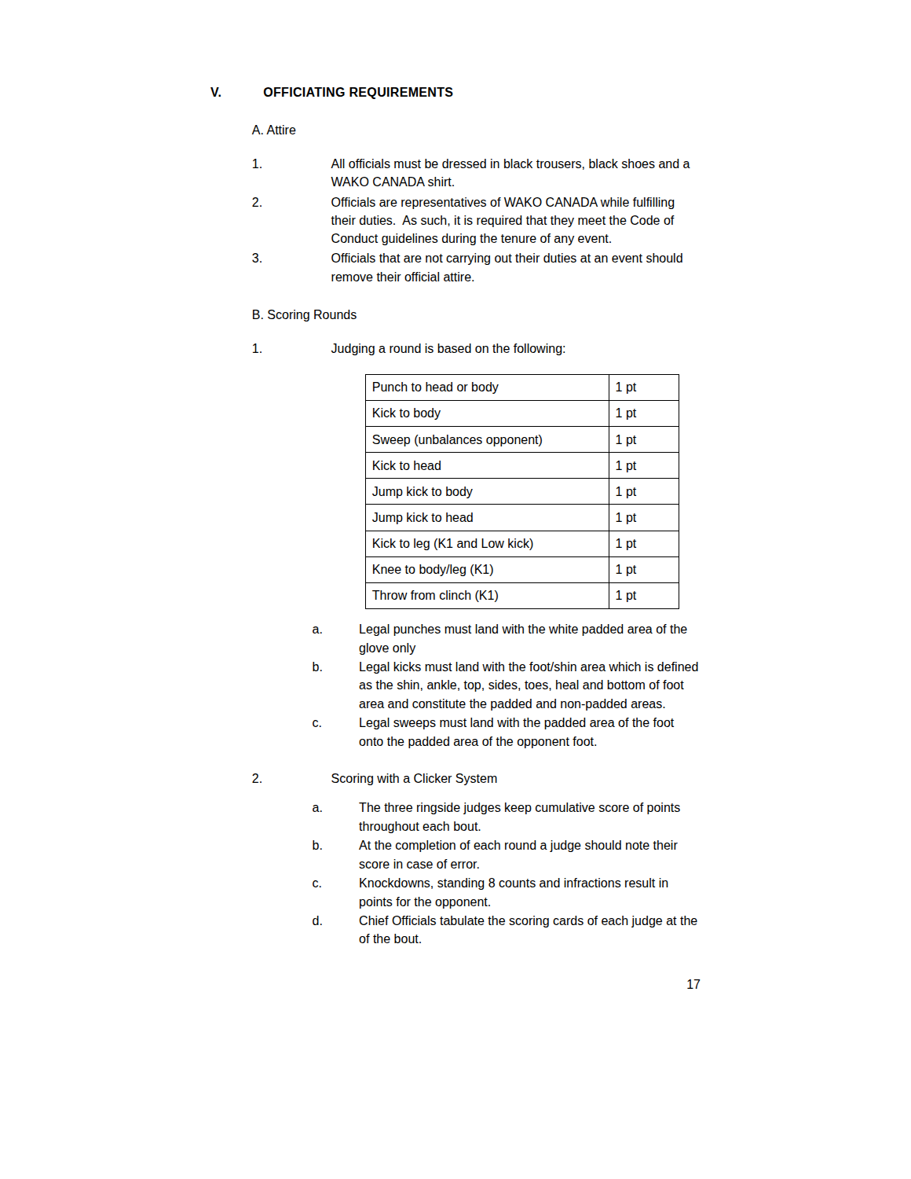V. OFFICIATING REQUIREMENTS
A. Attire
1. All officials must be dressed in black trousers, black shoes and a WAKO CANADA shirt.
2. Officials are representatives of WAKO CANADA while fulfilling their duties. As such, it is required that they meet the Code of Conduct guidelines during the tenure of any event.
3. Officials that are not carrying out their duties at an event should remove their official attire.
B. Scoring Rounds
1. Judging a round is based on the following:
| Punch to head or body | 1 pt |
| Kick to body | 1 pt |
| Sweep (unbalances opponent) | 1 pt |
| Kick to head | 1 pt |
| Jump kick to body | 1 pt |
| Jump kick to head | 1 pt |
| Kick to leg (K1 and Low kick) | 1 pt |
| Knee to body/leg (K1) | 1 pt |
| Throw from clinch (K1) | 1 pt |
a. Legal punches must land with the white padded area of the glove only
b. Legal kicks must land with the foot/shin area which is defined as the shin, ankle, top, sides, toes, heal and bottom of foot area and constitute the padded and non-padded areas.
c. Legal sweeps must land with the padded area of the foot onto the padded area of the opponent foot.
2. Scoring with a Clicker System
a. The three ringside judges keep cumulative score of points throughout each bout.
b. At the completion of each round a judge should note their score in case of error.
c. Knockdowns, standing 8 counts and infractions result in points for the opponent.
d. Chief Officials tabulate the scoring cards of each judge at the of the bout.
17